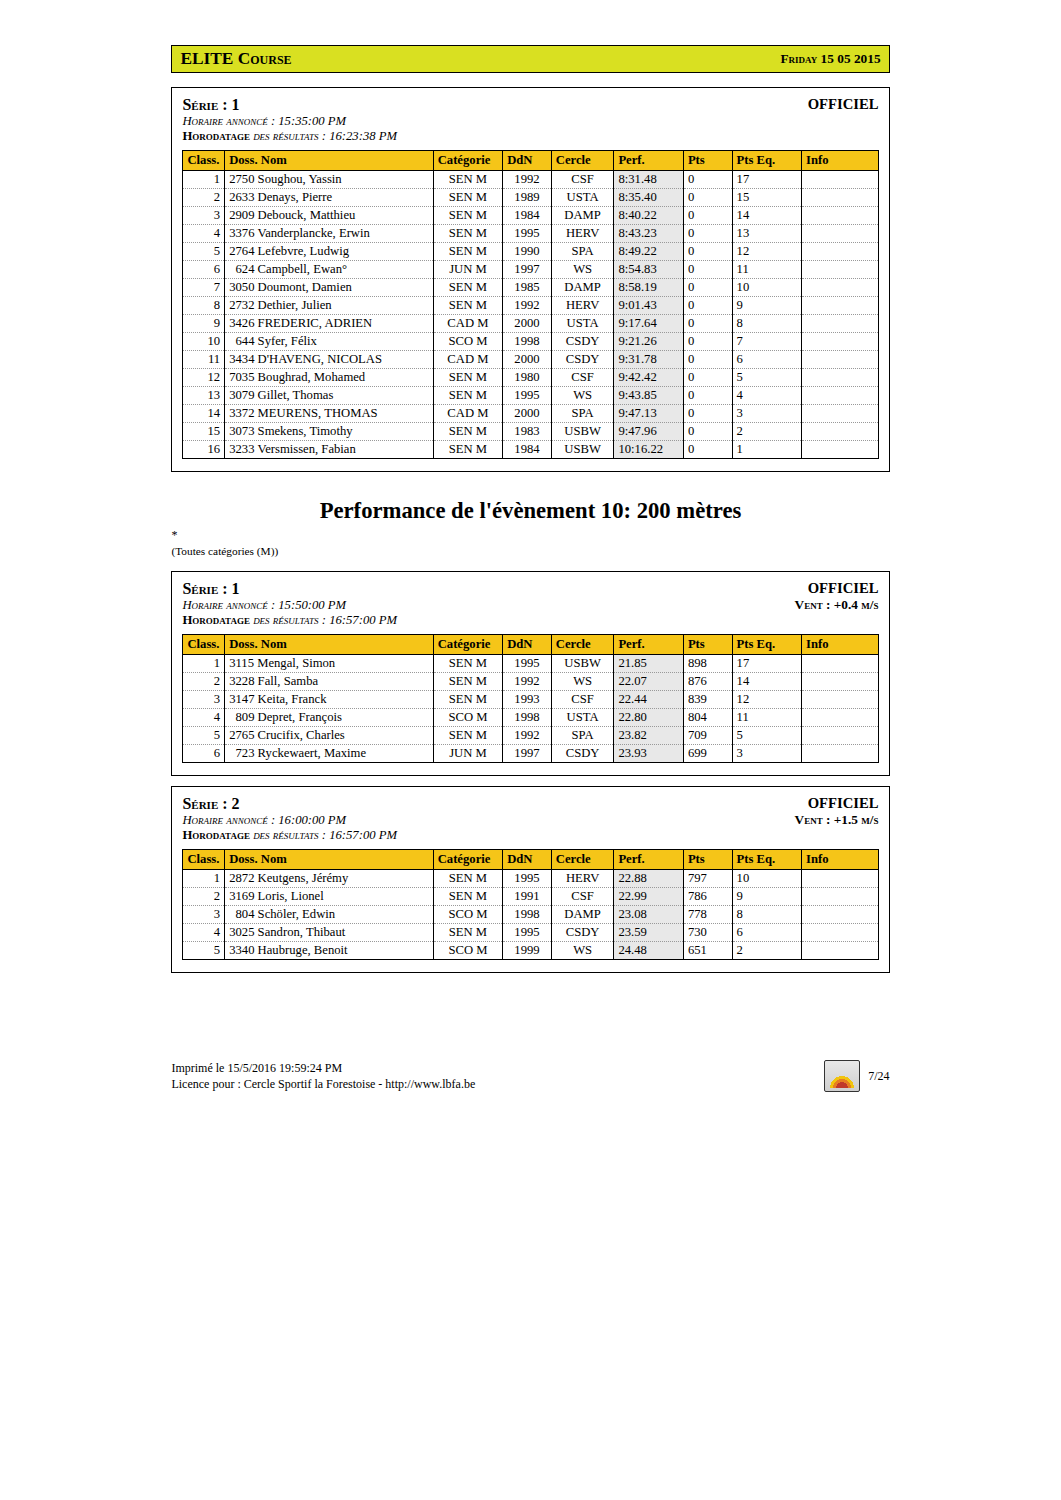ELITE C ourse
Friday 15 05 2015
Série : 1
Horaire annoncé : 15:35:00 PM
Horodatage des résultats : 16:23:38 PM
OFFICIEL
| Class. | Doss. Nom | Catégorie | DdN | Cercle | Perf. | Pts | Pts Eq. | Info |
| --- | --- | --- | --- | --- | --- | --- | --- | --- |
| 1 | 2750 Soughou, Yassin | SEN M | 1992 | CSF | 8:31.48 | 0 | 17 | |
| 2 | 2633 Denays, Pierre | SEN M | 1989 | USTA | 8:35.40 | 0 | 15 | |
| 3 | 2909 Debouck, Matthieu | SEN M | 1984 | DAMP | 8:40.22 | 0 | 14 | |
| 4 | 3376 Vanderplancke, Erwin | SEN M | 1995 | HERV | 8:43.23 | 0 | 13 | |
| 5 | 2764 Lefebvre, Ludwig | SEN M | 1990 | SPA | 8:49.22 | 0 | 12 | |
| 6 | 624 Campbell, Ewan° | JUN M | 1997 | WS | 8:54.83 | 0 | 11 | |
| 7 | 3050 Doumont, Damien | SEN M | 1985 | DAMP | 8:58.19 | 0 | 10 | |
| 8 | 2732 Dethier, Julien | SEN M | 1992 | HERV | 9:01.43 | 0 | 9 | |
| 9 | 3426 FREDERIC, ADRIEN | CAD M | 2000 | USTA | 9:17.64 | 0 | 8 | |
| 10 | 644 Syfer, Félix | SCO M | 1998 | CSDY | 9:21.26 | 0 | 7 | |
| 11 | 3434 D'HAVENG, NICOLAS | CAD M | 2000 | CSDY | 9:31.78 | 0 | 6 | |
| 12 | 7035 Boughrad, Mohamed | SEN M | 1980 | CSF | 9:42.42 | 0 | 5 | |
| 13 | 3079 Gillet, Thomas | SEN M | 1995 | WS | 9:43.85 | 0 | 4 | |
| 14 | 3372 MEURENS, THOMAS | CAD M | 2000 | SPA | 9:47.13 | 0 | 3 | |
| 15 | 3073 Smekens, Timothy | SEN M | 1983 | USBW | 9:47.96 | 0 | 2 | |
| 16 | 3233 Versmissen, Fabian | SEN M | 1984 | USBW | 10:16.22 | 0 | 1 | |
Performance de l'évènement 10: 200 mètres
*
(Toutes catégories (M))
Série : 1
Horaire annoncé : 15:50:00 PM
Horodatage des résultats : 16:57:00 PM
OFFICIEL
Vent : +0.4 m/s
| Class. | Doss. Nom | Catégorie | DdN | Cercle | Perf. | Pts | Pts Eq. | Info |
| --- | --- | --- | --- | --- | --- | --- | --- | --- |
| 1 | 3115 Mengal, Simon | SEN M | 1995 | USBW | 21.85 | 898 | 17 | |
| 2 | 3228 Fall, Samba | SEN M | 1992 | WS | 22.07 | 876 | 14 | |
| 3 | 3147 Keita, Franck | SEN M | 1993 | CSF | 22.44 | 839 | 12 | |
| 4 | 809 Depret, François | SCO M | 1998 | USTA | 22.80 | 804 | 11 | |
| 5 | 2765 Crucifix, Charles | SEN M | 1992 | SPA | 23.82 | 709 | 5 | |
| 6 | 723 Ryckewaert, Maxime | JUN M | 1997 | CSDY | 23.93 | 699 | 3 | |
Série : 2
Horaire annoncé : 16:00:00 PM
Horodatage des résultats : 16:57:00 PM
OFFICIEL
Vent : +1.5 m/s
| Class. | Doss. Nom | Catégorie | DdN | Cercle | Perf. | Pts | Pts Eq. | Info |
| --- | --- | --- | --- | --- | --- | --- | --- | --- |
| 1 | 2872 Keutgens, Jérémy | SEN M | 1995 | HERV | 22.88 | 797 | 10 | |
| 2 | 3169 Loris, Lionel | SEN M | 1991 | CSF | 22.99 | 786 | 9 | |
| 3 | 804 Schöler, Edwin | SCO M | 1998 | DAMP | 23.08 | 778 | 8 | |
| 4 | 3025 Sandron, Thibaut | SEN M | 1995 | CSDY | 23.59 | 730 | 6 | |
| 5 | 3340 Haubruge, Benoit | SCO M | 1999 | WS | 24.48 | 651 | 2 | |
Imprimé le 15/5/2016 19:59:24 PM
Licence pour : Cercle Sportif la Forestoise - http://www.lbfa.be
7/24